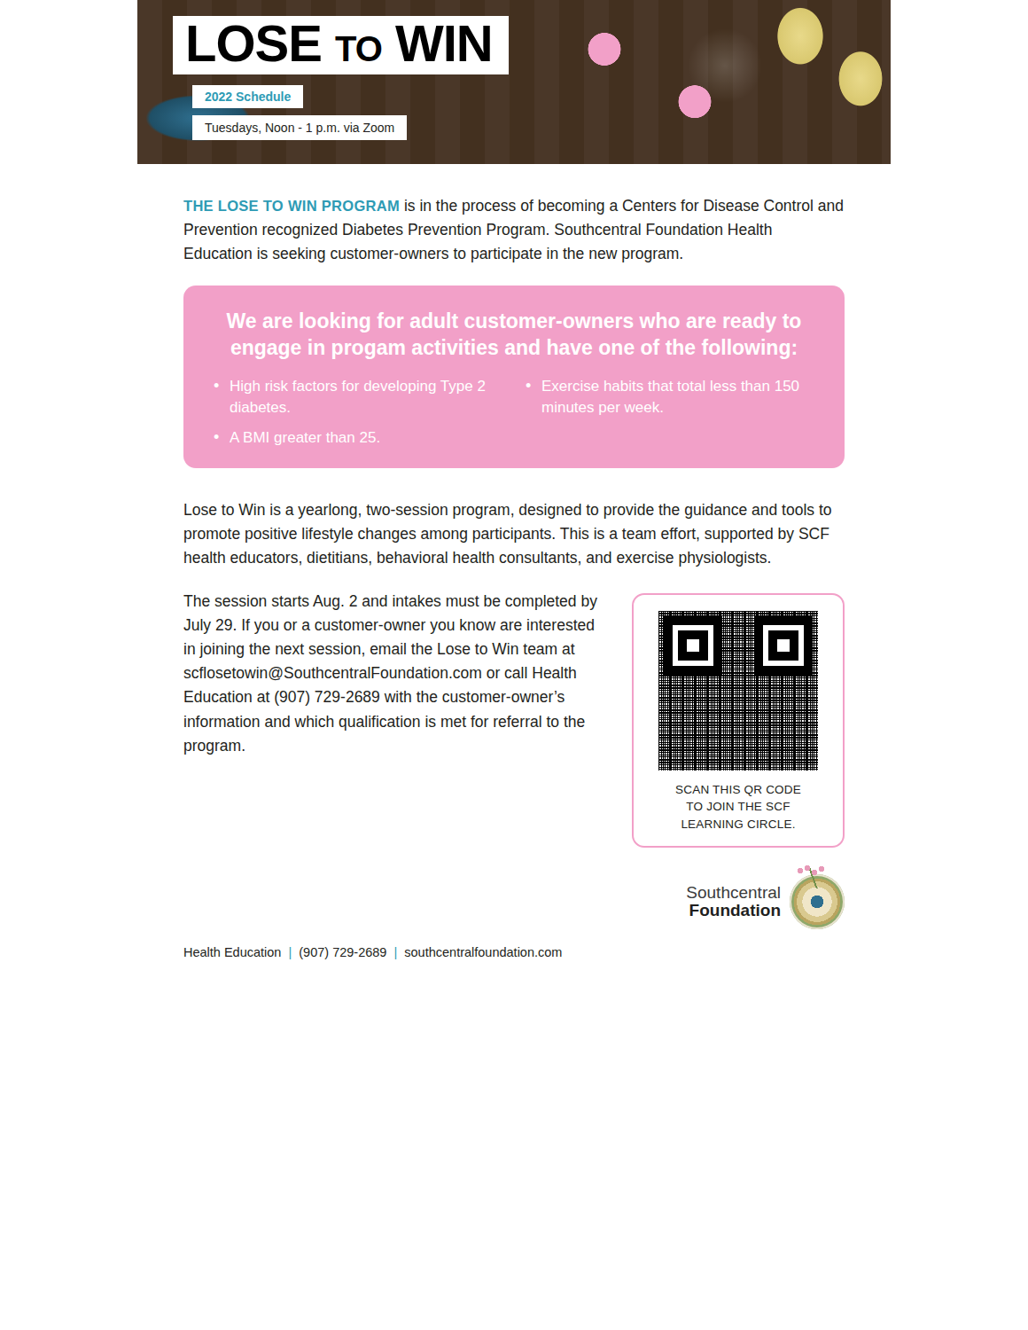LOSE TO WIN
2022 Schedule
Tuesdays, Noon - 1 p.m. via Zoom
The Lose to Win Program is in the process of becoming a Centers for Disease Control and Prevention recognized Diabetes Prevention Program. Southcentral Foundation Health Education is seeking customer-owners to participate in the new program.
We are looking for adult customer-owners who are ready to
engage in progam activities and have one of the following:
High risk factors for developing Type 2 diabetes.
Exercise habits that total less than 150 minutes per week.
A BMI greater than 25.
Lose to Win is a yearlong, two-session program, designed to provide the guidance and tools to promote positive lifestyle changes among participants. This is a team effort, supported by SCF health educators, dietitians, behavioral health consultants, and exercise physiologists.
The session starts Aug. 2 and intakes must be completed by July 29. If you or a customer-owner you know are interested in joining the next session, email the Lose to Win team at scflosetowin@SouthcentralFoundation.com or call Health Education at (907) 729-2689 with the customer-owner’s information and which qualification is met for referral to the program.
SCAN THIS QR CODE
TO JOIN THE SCF
LEARNING CIRCLE.
Southcentral
Foundation
Health Education | (907) 729-2689 | southcentralfoundation.com